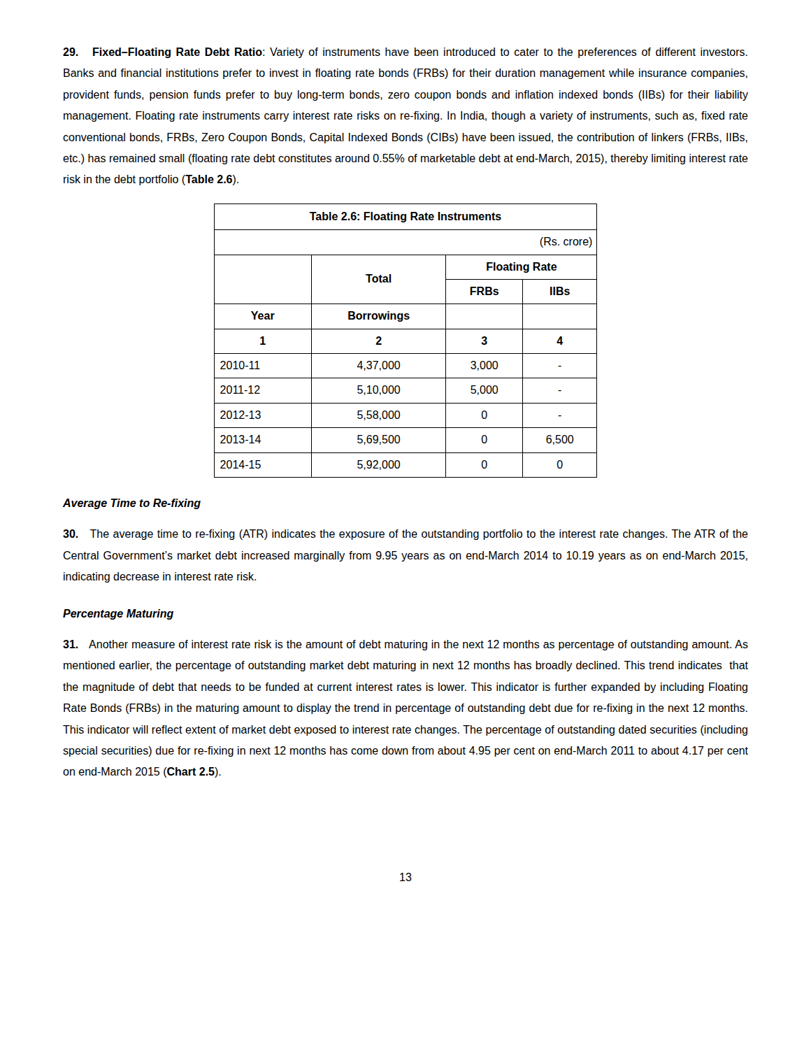29. Fixed–Floating Rate Debt Ratio: Variety of instruments have been introduced to cater to the preferences of different investors. Banks and financial institutions prefer to invest in floating rate bonds (FRBs) for their duration management while insurance companies, provident funds, pension funds prefer to buy long-term bonds, zero coupon bonds and inflation indexed bonds (IIBs) for their liability management. Floating rate instruments carry interest rate risks on re-fixing. In India, though a variety of instruments, such as, fixed rate conventional bonds, FRBs, Zero Coupon Bonds, Capital Indexed Bonds (CIBs) have been issued, the contribution of linkers (FRBs, IIBs, etc.) has remained small (floating rate debt constitutes around 0.55% of marketable debt at end-March, 2015), thereby limiting interest rate risk in the debt portfolio (Table 2.6).
| Table 2.6: Floating Rate Instruments |
| (Rs. crore) |
| | Total | Floating Rate |
| FRBs | IIBs |
| Year | Borrowings | | |
| 1 | 2 | 3 | 4 |
| 2010-11 | 4,37,000 | 3,000 | - |
| 2011-12 | 5,10,000 | 5,000 | - |
| 2012-13 | 5,58,000 | 0 | - |
| 2013-14 | 5,69,500 | 0 | 6,500 |
| 2014-15 | 5,92,000 | 0 | 0 |
Average Time to Re-fixing
30. The average time to re-fixing (ATR) indicates the exposure of the outstanding portfolio to the interest rate changes. The ATR of the Central Government’s market debt increased marginally from 9.95 years as on end-March 2014 to 10.19 years as on end-March 2015, indicating decrease in interest rate risk.
Percentage Maturing
31. Another measure of interest rate risk is the amount of debt maturing in the next 12 months as percentage of outstanding amount. As mentioned earlier, the percentage of outstanding market debt maturing in next 12 months has broadly declined. This trend indicates that the magnitude of debt that needs to be funded at current interest rates is lower. This indicator is further expanded by including Floating Rate Bonds (FRBs) in the maturing amount to display the trend in percentage of outstanding debt due for re-fixing in the next 12 months. This indicator will reflect extent of market debt exposed to interest rate changes. The percentage of outstanding dated securities (including special securities) due for re-fixing in next 12 months has come down from about 4.95 per cent on end-March 2011 to about 4.17 per cent on end-March 2015 (Chart 2.5).
13